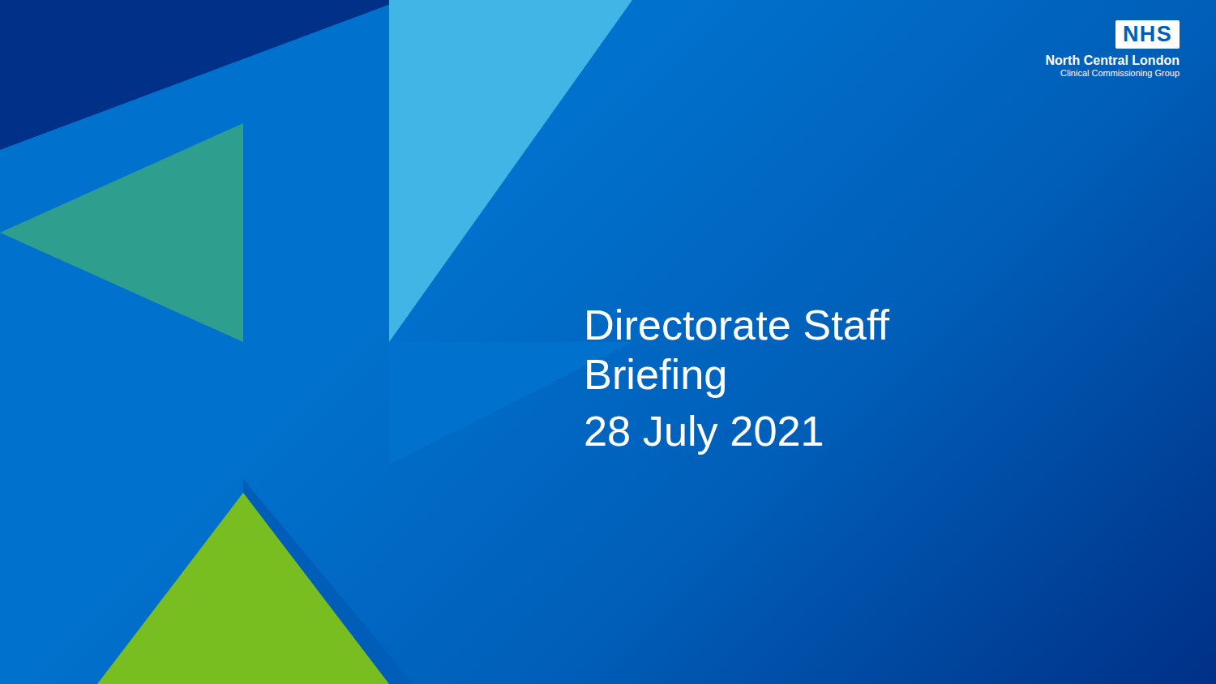NHS
North Central London
Clinical Commissioning Group
Directorate Staff
Briefing
28 July 2021